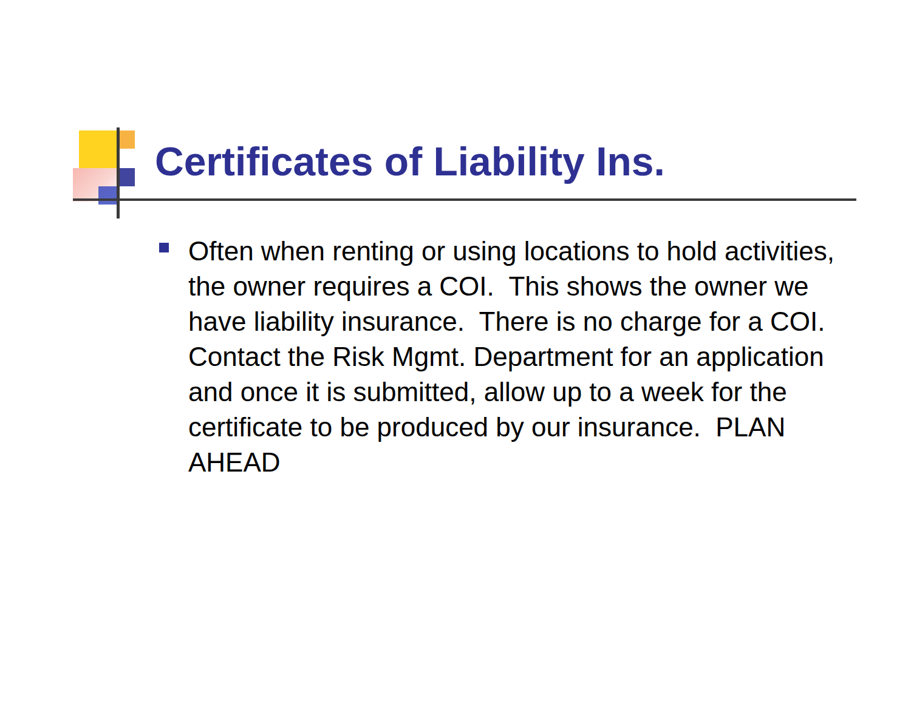Certificates of Liability Ins.
Often when renting or using locations to hold activities, the owner requires a COI. This shows the owner we have liability insurance. There is no charge for a COI. Contact the Risk Mgmt. Department for an application and once it is submitted, allow up to a week for the certificate to be produced by our insurance. PLAN AHEAD